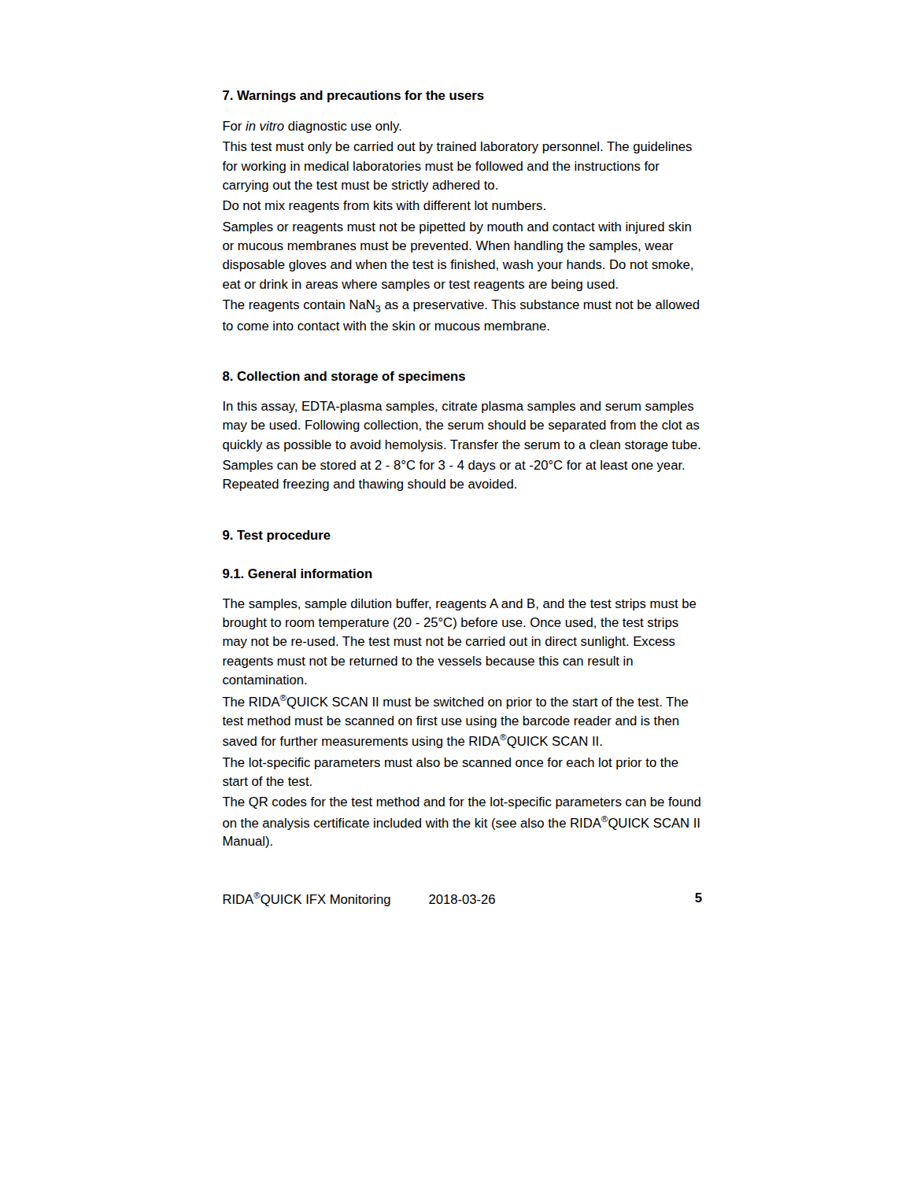7. Warnings and precautions for the users
For in vitro diagnostic use only.
This test must only be carried out by trained laboratory personnel. The guidelines for working in medical laboratories must be followed and the instructions for carrying out the test must be strictly adhered to.
Do not mix reagents from kits with different lot numbers.
Samples or reagents must not be pipetted by mouth and contact with injured skin or mucous membranes must be prevented. When handling the samples, wear disposable gloves and when the test is finished, wash your hands. Do not smoke, eat or drink in areas where samples or test reagents are being used.
The reagents contain NaN3 as a preservative. This substance must not be allowed to come into contact with the skin or mucous membrane.
8. Collection and storage of specimens
In this assay, EDTA-plasma samples, citrate plasma samples and serum samples may be used. Following collection, the serum should be separated from the clot as quickly as possible to avoid hemolysis. Transfer the serum to a clean storage tube.
Samples can be stored at 2 - 8°C for 3 - 4 days or at -20°C for at least one year. Repeated freezing and thawing should be avoided.
9. Test procedure
9.1. General information
The samples, sample dilution buffer, reagents A and B, and the test strips must be brought to room temperature (20 - 25°C) before use. Once used, the test strips may not be re-used. The test must not be carried out in direct sunlight. Excess reagents must not be returned to the vessels because this can result in contamination.
The RIDA®QUICK SCAN II must be switched on prior to the start of the test. The test method must be scanned on first use using the barcode reader and is then saved for further measurements using the RIDA®QUICK SCAN II.
The lot-specific parameters must also be scanned once for each lot prior to the start of the test.
The QR codes for the test method and for the lot-specific parameters can be found on the analysis certificate included with the kit (see also the RIDA®QUICK SCAN II Manual).
RIDA®QUICK IFX Monitoring 2018-03-26 5